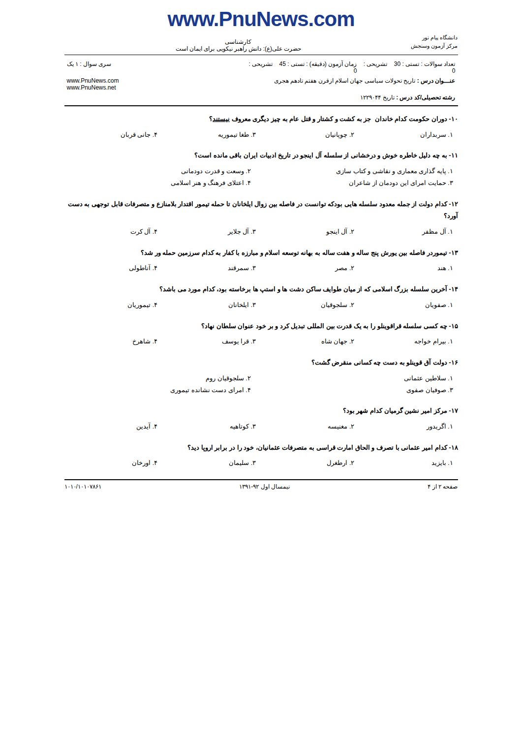www.PnuNews.com
دانشگاه پیام نور
مرکز آزمون وسنجش
کارشناسی
حضرت علی(ع): دانش راهبر نیکویی برای ایمان است
| تعداد سوالات : تستی : 30 تشریحی : 0 | زمان آزمون (دقیقه) : تستی : 45 تشریحی : 0 | سری سوال : ۱ یک |
| عنـــوان درس : تاریخ تحولات سیاسی جهان اسلام ازقرن هفتم تادهم هجری | www.PnuNews.com www.PnuNews.net |
| رشته تحصیلی/کد درس : تاریخ ۱۲۲۹۰۴۴ |
۱۰- دوران حکومت کدام خاندان جز به کشت و کشتار و قتل عام به چیز دیگری معروف نیستند؟
۱. سربداران
۲. چوپانیان
۳. طغا تیموریه
۴. جانی قربان
۱۱- به چه دلیل خاطره خوش و درخشانی از سلسله آل اینجو در تاریخ ادبیات ایران باقی مانده است؟
۱. پایه گذاری معماری و نقاشی و کتاب سازی
۲. وسعت و قدرت دودمانی
۳. حمایت امرای این دودمان از شاعران
۴. اعتلای فرهنگ و هنر اسلامی
۱۲- کدام دولت از جمله معدود سلسله هایی بودکه توانست در فاصله بین زوال ایلخانان تا حمله تیمور اقتدار بلامنازع و متصرفات قابل توجهی به دست آورد؟
۱. آل مظفر
۲. آل اینجو
۳. آل جلایر
۴. آل کرت
۱۳- تیموردر فاصله بین یورش پنج ساله و هفت ساله به بهانه توسعه اسلام و مبارزه با کفار به کدام سرزمین حمله ور شد؟
۱. هند
۲. مصر
۳. سمرقند
۴. آناطولی
۱۴- آخرین سلسله بزرگ اسلامی که از میان طوایف ساکن دشت ها و استپ ها برخاسته بود، کدام مورد می باشد؟
۱. صفویان
۲. سلجوقیان
۳. ایلخانان
۴. تیموریان
۱۵- چه کسی سلسله قراقوینلو را به یک قدرت بین المللی تبدیل کرد و بر خود عنوان سلطان نهاد؟
۱. بیرام خواجه
۲. جهان شاه
۳. قرا یوسف
۴. شاهرخ
۱۶- دولت آق قوینلو به دست چه کسانی منقرض گشت؟
۱. سلاطین عثمانی
۲. سلجوقیان روم
۳. صوفیان صفوی
۴. امرای دست نشانده تیموری
۱۷- مرکز امیر نشین گرمیان کدام شهر بود؟
۱. اگریدور
۲. مغنیسه
۳. کوتاهیه
۴. آیدین
۱۸- کدام امیر عثمانی با تصرف و الحاق امارت قراسی به متصرفات عثمانیان، خود را در برابر اروپا دید؟
۱. بایزید
۲. ارطغرل
۳. سلیمان
۴. اورخان
صفحه ۲ از ۴
نیمسال اول ۹۲-۱۳۹۱
۱۰۱۰/۱۰۱۰۷۸۶۱